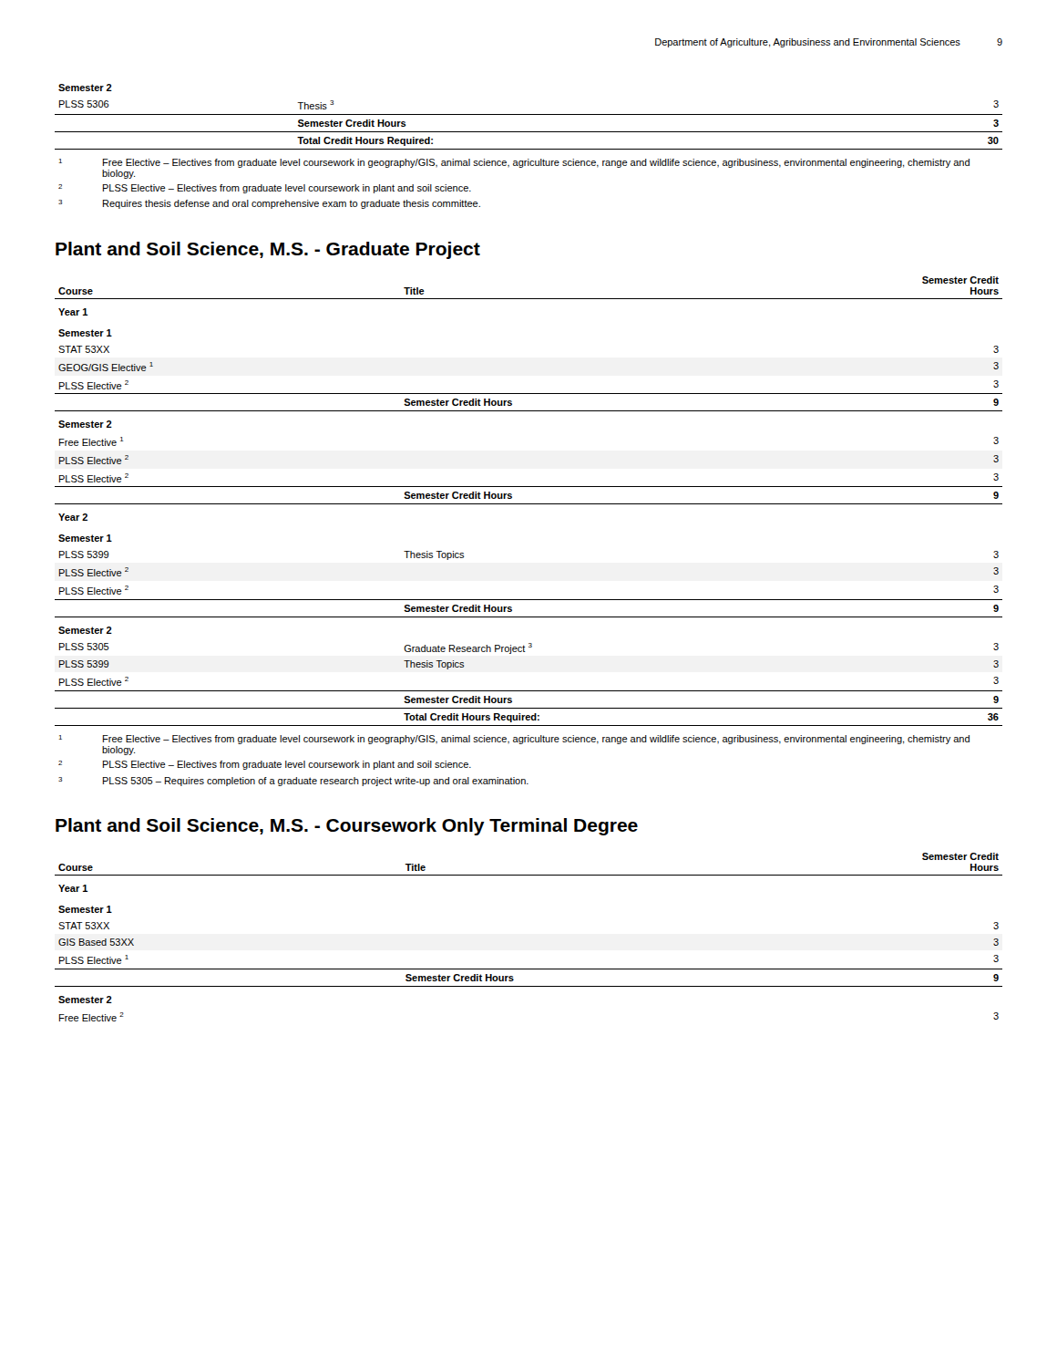Department of Agriculture, Agribusiness and Environmental Sciences9
| Semester 2 |
| PLSS 5306 | Thesis 3 | 3 |
| | Semester Credit Hours | 3 |
| | Total Credit Hours Required: | 30 |
| 1 | Free Elective – Electives from graduate level coursework in geography/GIS, animal science, agriculture science, range and wildlife science, agribusiness, environmental engineering, chemistry and biology. |
| 2 | PLSS Elective – Electives from graduate level coursework in plant and soil science. |
| 3 | Requires thesis defense and oral comprehensive exam to graduate thesis committee. |
Plant and Soil Science, M.S. - Graduate Project
| Course | Title | Semester Credit Hours |
| --- | --- | --- |
| Year 1 |
| Semester 1 |
| STAT 53XX | | 3 |
| GEOG/GIS Elective 1 | | 3 |
| PLSS Elective 2 | | 3 |
| | Semester Credit Hours | 9 |
| Semester 2 |
| Free Elective 1 | | 3 |
| PLSS Elective 2 | | 3 |
| PLSS Elective 2 | | 3 |
| | Semester Credit Hours | 9 |
| Year 2 |
| Semester 1 |
| PLSS 5399 | Thesis Topics | 3 |
| PLSS Elective 2 | | 3 |
| PLSS Elective 2 | | 3 |
| | Semester Credit Hours | 9 |
| Semester 2 |
| PLSS 5305 | Graduate Research Project 3 | 3 |
| PLSS 5399 | Thesis Topics | 3 |
| PLSS Elective 2 | | 3 |
| | Semester Credit Hours | 9 |
| | Total Credit Hours Required: | 36 |
| 1 | Free Elective – Electives from graduate level coursework in geography/GIS, animal science, agriculture science, range and wildlife science, agribusiness, environmental engineering, chemistry and biology. |
| 2 | PLSS Elective – Electives from graduate level coursework in plant and soil science. |
| 3 | PLSS 5305 – Requires completion of a graduate research project write-up and oral examination. |
Plant and Soil Science, M.S. - Coursework Only Terminal Degree
| Course | Title | Semester Credit Hours |
| --- | --- | --- |
| Year 1 |
| Semester 1 |
| STAT 53XX | | 3 |
| GIS Based 53XX | | 3 |
| PLSS Elective 1 | | 3 |
| | Semester Credit Hours | 9 |
| Semester 2 |
| Free Elective 2 | | 3 |